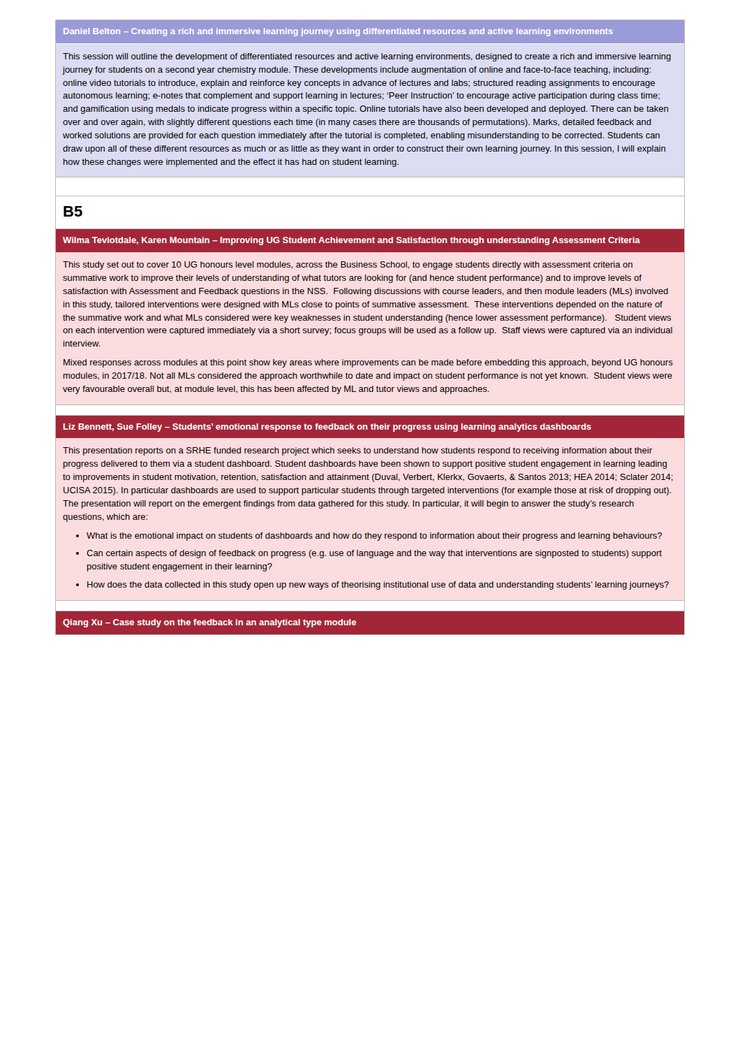Daniel Belton – Creating a rich and immersive learning journey using differentiated resources and active learning environments
This session will outline the development of differentiated resources and active learning environments, designed to create a rich and immersive learning journey for students on a second year chemistry module. These developments include augmentation of online and face-to-face teaching, including: online video tutorials to introduce, explain and reinforce key concepts in advance of lectures and labs; structured reading assignments to encourage autonomous learning; e-notes that complement and support learning in lectures; ‘Peer Instruction’ to encourage active participation during class time; and gamification using medals to indicate progress within a specific topic. Online tutorials have also been developed and deployed. There can be taken over and over again, with slightly different questions each time (in many cases there are thousands of permutations). Marks, detailed feedback and worked solutions are provided for each question immediately after the tutorial is completed, enabling misunderstanding to be corrected. Students can draw upon all of these different resources as much or as little as they want in order to construct their own learning journey. In this session, I will explain how these changes were implemented and the effect it has had on student learning.
B5
Wilma Teviotdale, Karen Mountain – Improving UG Student Achievement and Satisfaction through understanding Assessment Criteria
This study set out to cover 10 UG honours level modules, across the Business School, to engage students directly with assessment criteria on summative work to improve their levels of understanding of what tutors are looking for (and hence student performance) and to improve levels of satisfaction with Assessment and Feedback questions in the NSS. Following discussions with course leaders, and then module leaders (MLs) involved in this study, tailored interventions were designed with MLs close to points of summative assessment. These interventions depended on the nature of the summative work and what MLs considered were key weaknesses in student understanding (hence lower assessment performance). Student views on each intervention were captured immediately via a short survey; focus groups will be used as a follow up. Staff views were captured via an individual interview.
Mixed responses across modules at this point show key areas where improvements can be made before embedding this approach, beyond UG honours modules, in 2017/18. Not all MLs considered the approach worthwhile to date and impact on student performance is not yet known. Student views were very favourable overall but, at module level, this has been affected by ML and tutor views and approaches.
Liz Bennett, Sue Folley – Students’ emotional response to feedback on their progress using learning analytics dashboards
This presentation reports on a SRHE funded research project which seeks to understand how students respond to receiving information about their progress delivered to them via a student dashboard. Student dashboards have been shown to support positive student engagement in learning leading to improvements in student motivation, retention, satisfaction and attainment (Duval, Verbert, Klerkx, Govaerts, & Santos 2013; HEA 2014; Sclater 2014; UCISA 2015). In particular dashboards are used to support particular students through targeted interventions (for example those at risk of dropping out). The presentation will report on the emergent findings from data gathered for this study. In particular, it will begin to answer the study’s research questions, which are:
What is the emotional impact on students of dashboards and how do they respond to information about their progress and learning behaviours?
Can certain aspects of design of feedback on progress (e.g. use of language and the way that interventions are signposted to students) support positive student engagement in their learning?
How does the data collected in this study open up new ways of theorising institutional use of data and understanding students’ learning journeys?
Qiang Xu – Case study on the feedback in an analytical type module